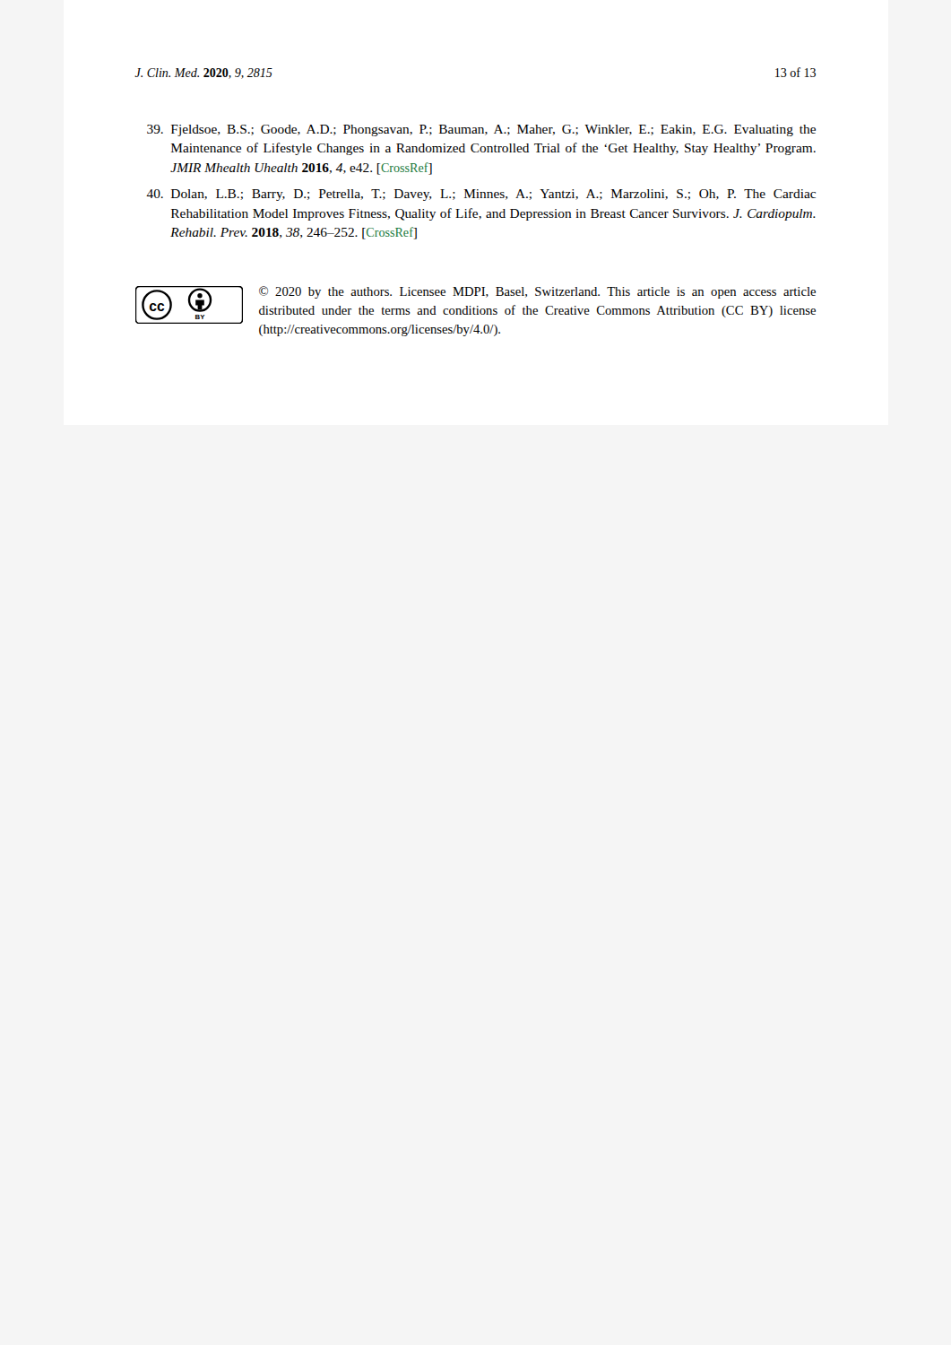J. Clin. Med. 2020, 9, 2815
13 of 13
39. Fjeldsoe, B.S.; Goode, A.D.; Phongsavan, P.; Bauman, A.; Maher, G.; Winkler, E.; Eakin, E.G. Evaluating the Maintenance of Lifestyle Changes in a Randomized Controlled Trial of the ‘Get Healthy, Stay Healthy’ Program. JMIR Mhealth Uhealth 2016, 4, e42. [CrossRef]
40. Dolan, L.B.; Barry, D.; Petrella, T.; Davey, L.; Minnes, A.; Yantzi, A.; Marzolini, S.; Oh, P. The Cardiac Rehabilitation Model Improves Fitness, Quality of Life, and Depression in Breast Cancer Survivors. J. Cardiopulm. Rehabil. Prev. 2018, 38, 246–252. [CrossRef]
cc BY
© 2020 by the authors. Licensee MDPI, Basel, Switzerland. This article is an open access article distributed under the terms and conditions of the Creative Commons Attribution (CC BY) license (http://creativecommons.org/licenses/by/4.0/).